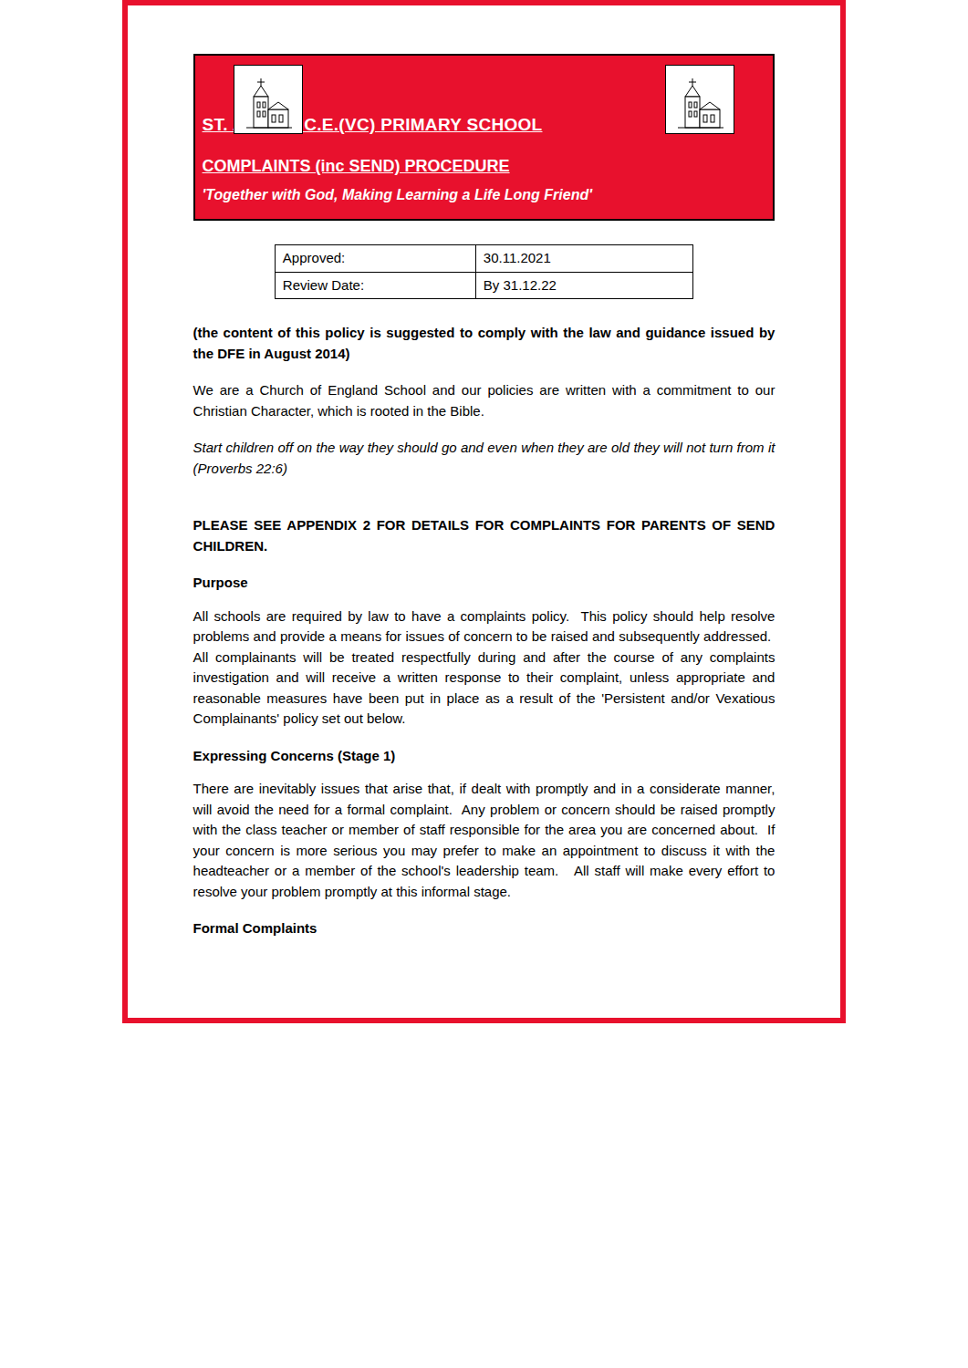ST. ANNE'S C.E.(VC) PRIMARY SCHOOL
COMPLAINTS (inc SEND) PROCEDURE
'Together with God, Making Learning a Life Long Friend'
| Approved: | 30.11.2021 |
| Review Date: | By 31.12.22 |
(the content of this policy is suggested to comply with the law and guidance issued by the DFE in August 2014)
We are a Church of England School and our policies are written with a commitment to our Christian Character, which is rooted in the Bible.
Start children off on the way they should go and even when they are old they will not turn from it (Proverbs 22:6)
PLEASE SEE APPENDIX 2 FOR DETAILS FOR COMPLAINTS FOR PARENTS OF SEND CHILDREN.
Purpose
All schools are required by law to have a complaints policy. This policy should help resolve problems and provide a means for issues of concern to be raised and subsequently addressed. All complainants will be treated respectfully during and after the course of any complaints investigation and will receive a written response to their complaint, unless appropriate and reasonable measures have been put in place as a result of the 'Persistent and/or Vexatious Complainants' policy set out below.
Expressing Concerns (Stage 1)
There are inevitably issues that arise that, if dealt with promptly and in a considerate manner, will avoid the need for a formal complaint. Any problem or concern should be raised promptly with the class teacher or member of staff responsible for the area you are concerned about. If your concern is more serious you may prefer to make an appointment to discuss it with the headteacher or a member of the school's leadership team. All staff will make every effort to resolve your problem promptly at this informal stage.
Formal Complaints